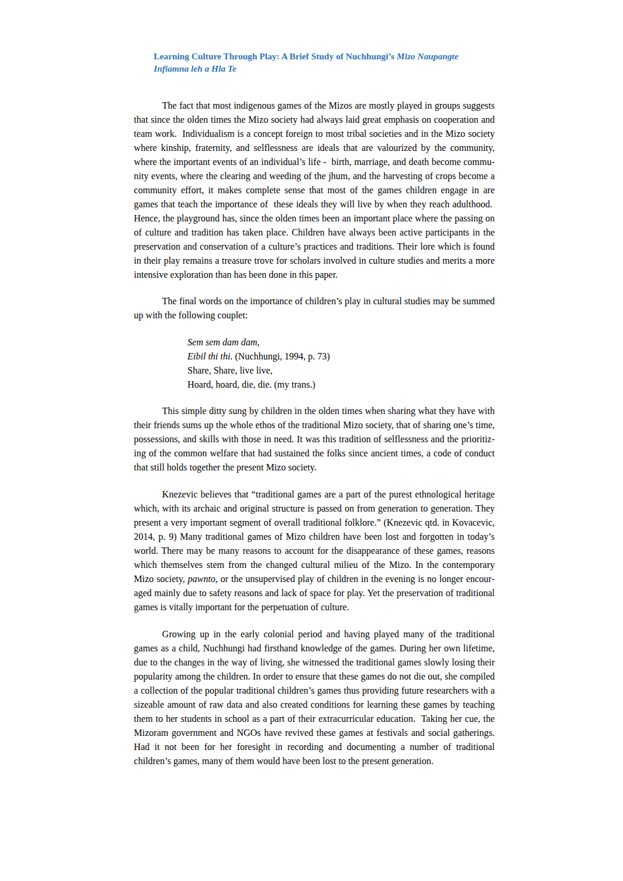Learning Culture Through Play: A Brief Study of Nuchhungi’s Mizo Naupangte Infiamna leh a Hla Te
The fact that most indigenous games of the Mizos are mostly played in groups suggests that since the olden times the Mizo society had always laid great emphasis on cooperation and team work. Individualism is a concept foreign to most tribal societies and in the Mizo society where kinship, fraternity, and selflessness are ideals that are valourized by the community, where the important events of an individual’s life - birth, marriage, and death become community events, where the clearing and weeding of the jhum, and the harvesting of crops become a community effort, it makes complete sense that most of the games children engage in are games that teach the importance of these ideals they will live by when they reach adulthood. Hence, the playground has, since the olden times been an important place where the passing on of culture and tradition has taken place. Children have always been active participants in the preservation and conservation of a culture’s practices and traditions. Their lore which is found in their play remains a treasure trove for scholars involved in culture studies and merits a more intensive exploration than has been done in this paper.
The final words on the importance of children’s play in cultural studies may be summed up with the following couplet:
Sem sem dam dam,
Eibil thi thi. (Nuchhungi, 1994, p. 73)
Share, Share, live live,
Hoard, hoard, die, die. (my trans.)
This simple ditty sung by children in the olden times when sharing what they have with their friends sums up the whole ethos of the traditional Mizo society, that of sharing one’s time, possessions, and skills with those in need. It was this tradition of selflessness and the prioritizing of the common welfare that had sustained the folks since ancient times, a code of conduct that still holds together the present Mizo society.
Knezevic believes that “traditional games are a part of the purest ethnological heritage which, with its archaic and original structure is passed on from generation to generation. They present a very important segment of overall traditional folklore.” (Knezevic qtd. in Kovacevic, 2014, p. 9) Many traditional games of Mizo children have been lost and forgotten in today’s world. There may be many reasons to account for the disappearance of these games, reasons which themselves stem from the changed cultural milieu of the Mizo. In the contemporary Mizo society, pawnto, or the unsupervised play of children in the evening is no longer encouraged mainly due to safety reasons and lack of space for play. Yet the preservation of traditional games is vitally important for the perpetuation of culture.
Growing up in the early colonial period and having played many of the traditional games as a child, Nuchhungi had firsthand knowledge of the games. During her own lifetime, due to the changes in the way of living, she witnessed the traditional games slowly losing their popularity among the children. In order to ensure that these games do not die out, she compiled a collection of the popular traditional children’s games thus providing future researchers with a sizeable amount of raw data and also created conditions for learning these games by teaching them to her students in school as a part of their extracurricular education. Taking her cue, the Mizoram government and NGOs have revived these games at festivals and social gatherings. Had it not been for her foresight in recording and documenting a number of traditional children’s games, many of them would have been lost to the present generation.